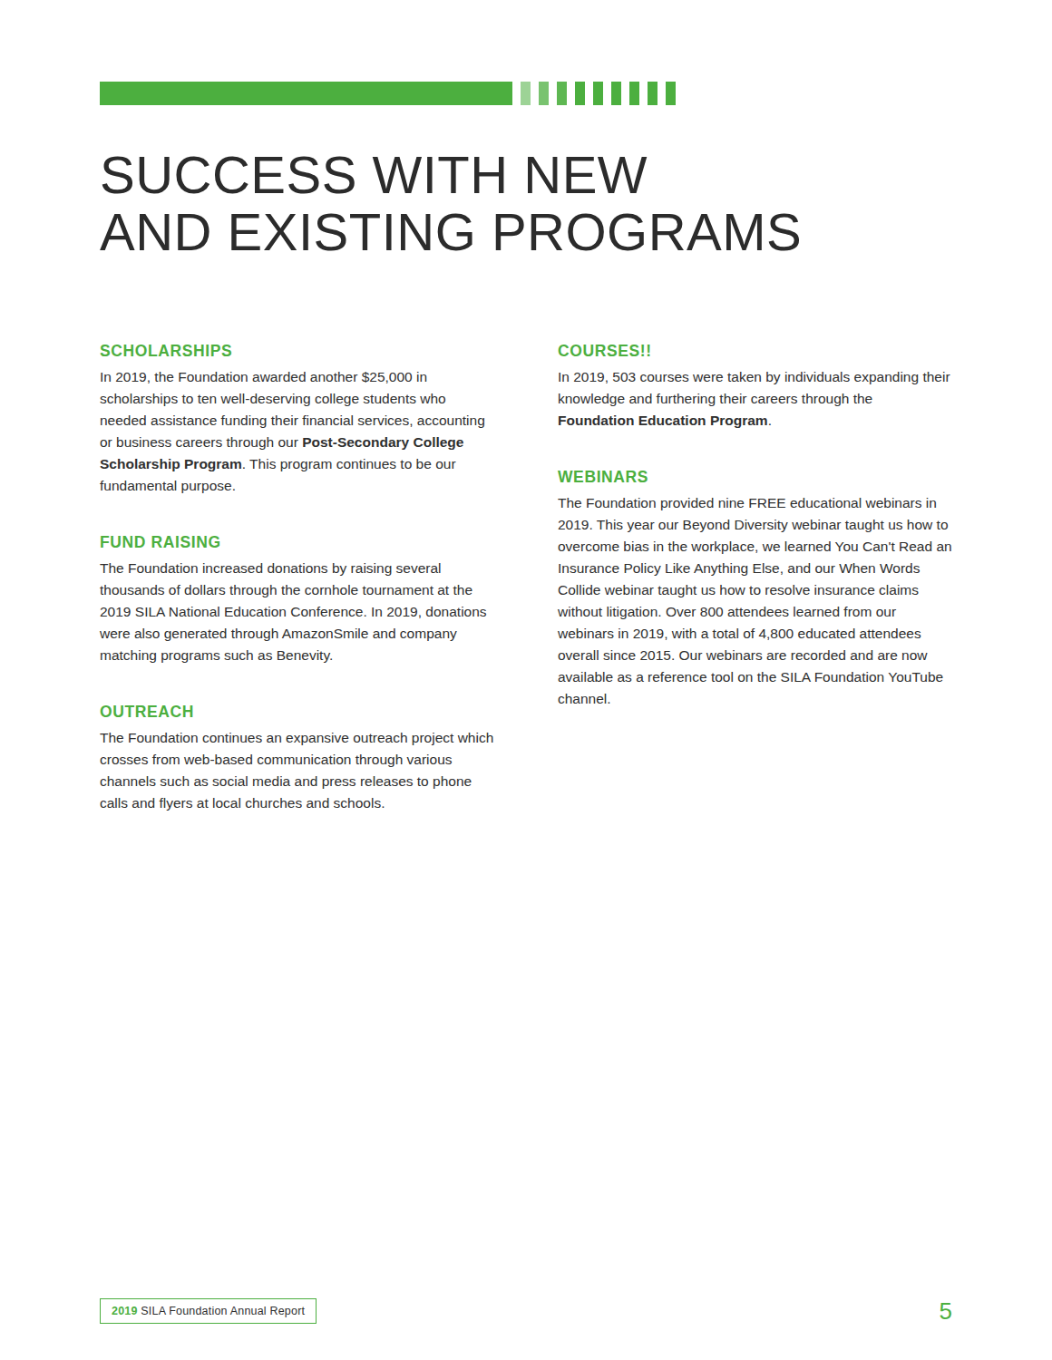Success with New
and Existing Programs
Scholarships
In 2019, the Foundation awarded another $25,000 in scholarships to ten well-deserving college students who needed assistance funding their financial services, accounting or business careers through our Post-Secondary College Scholarship Program. This program continues to be our fundamental purpose.
Fund Raising
The Foundation increased donations by raising several thousands of dollars through the cornhole tournament at the 2019 SILA National Education Conference. In 2019, donations were also generated through AmazonSmile and company matching programs such as Benevity.
Outreach
The Foundation continues an expansive outreach project which crosses from web-based communication through various channels such as social media and press releases to phone calls and flyers at local churches and schools.
Courses!!
In 2019, 503 courses were taken by individuals expanding their knowledge and furthering their careers through the Foundation Education Program.
Webinars
The Foundation provided nine FREE educational webinars in 2019. This year our Beyond Diversity webinar taught us how to overcome bias in the workplace, we learned You Can't Read an Insurance Policy Like Anything Else, and our When Words Collide webinar taught us how to resolve insurance claims without litigation. Over 800 attendees learned from our webinars in 2019, with a total of 4,800 educated attendees overall since 2015. Our webinars are recorded and are now available as a reference tool on the SILA Foundation YouTube channel.
2019 SILA Foundation Annual Report
5